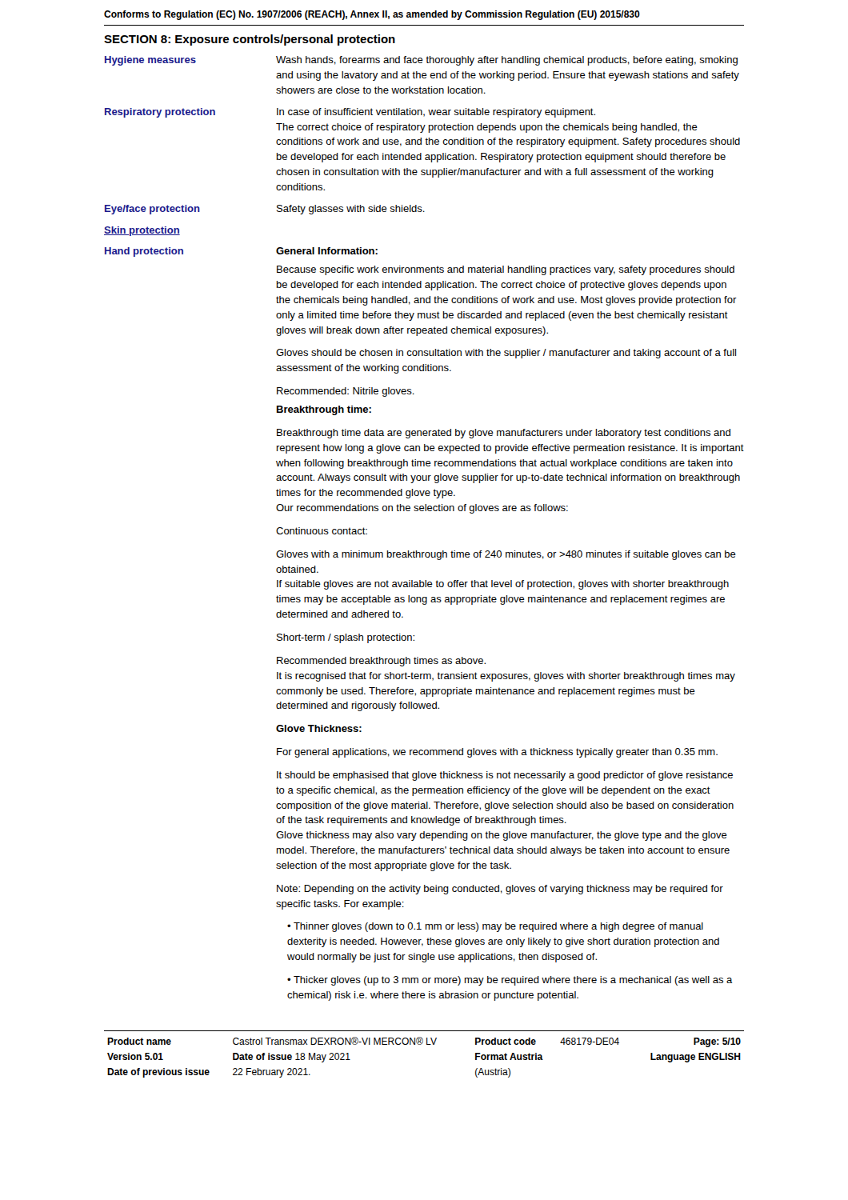Conforms to Regulation (EC) No. 1907/2006 (REACH), Annex II, as amended by Commission Regulation (EU) 2015/830
SECTION 8: Exposure controls/personal protection
| Hygiene measures | Wash hands, forearms and face thoroughly after handling chemical products, before eating, smoking and using the lavatory and at the end of the working period. Ensure that eyewash stations and safety showers are close to the workstation location. |
| Respiratory protection | In case of insufficient ventilation, wear suitable respiratory equipment. The correct choice of respiratory protection depends upon the chemicals being handled, the conditions of work and use, and the condition of the respiratory equipment. Safety procedures should be developed for each intended application. Respiratory protection equipment should therefore be chosen in consultation with the supplier/manufacturer and with a full assessment of the working conditions. |
| Eye/face protection | Safety glasses with side shields. |
| Skin protection | |
| Hand protection | General Information: Because specific work environments and material handling practices vary, safety procedures should be developed for each intended application. The correct choice of protective gloves depends upon the chemicals being handled, and the conditions of work and use. Most gloves provide protection for only a limited time before they must be discarded and replaced (even the best chemically resistant gloves will break down after repeated chemical exposures). Gloves should be chosen in consultation with the supplier / manufacturer and taking account of a full assessment of the working conditions. Recommended: Nitrile gloves. Breakthrough time: Breakthrough time data are generated by glove manufacturers under laboratory test conditions and represent how long a glove can be expected to provide effective permeation resistance. It is important when following breakthrough time recommendations that actual workplace conditions are taken into account. Always consult with your glove supplier for up-to-date technical information on breakthrough times for the recommended glove type. Our recommendations on the selection of gloves are as follows: Continuous contact: Gloves with a minimum breakthrough time of 240 minutes, or >480 minutes if suitable gloves can be obtained. If suitable gloves are not available to offer that level of protection, gloves with shorter breakthrough times may be acceptable as long as appropriate glove maintenance and replacement regimes are determined and adhered to. Short-term / splash protection: Recommended breakthrough times as above. It is recognised that for short-term, transient exposures, gloves with shorter breakthrough times may commonly be used. Therefore, appropriate maintenance and replacement regimes must be determined and rigorously followed. Glove Thickness: For general applications, we recommend gloves with a thickness typically greater than 0.35 mm. It should be emphasised that glove thickness is not necessarily a good predictor of glove resistance to a specific chemical, as the permeation efficiency of the glove will be dependent on the exact composition of the glove material. Therefore, glove selection should also be based on consideration of the task requirements and knowledge of breakthrough times. Glove thickness may also vary depending on the glove manufacturer, the glove type and the glove model. Therefore, the manufacturers' technical data should always be taken into account to ensure selection of the most appropriate glove for the task. Note: Depending on the activity being conducted, gloves of varying thickness may be required for specific tasks. For example: • Thinner gloves (down to 0.1 mm or less) may be required where a high degree of manual dexterity is needed. However, these gloves are only likely to give short duration protection and would normally be just for single use applications, then disposed of. • Thicker gloves (up to 3 mm or more) may be required where there is a mechanical (as well as a chemical) risk i.e. where there is abrasion or puncture potential. |
| Product name | Castrol Transmax DEXRON®-VI MERCON® LV | Product code | 468179-DE04 | Page: 5/10 |
| Version 5.01 | Date of issue 18 May 2021 | Format Austria | | Language ENGLISH |
| Date of previous issue | 22 February 2021. | (Austria) | | |